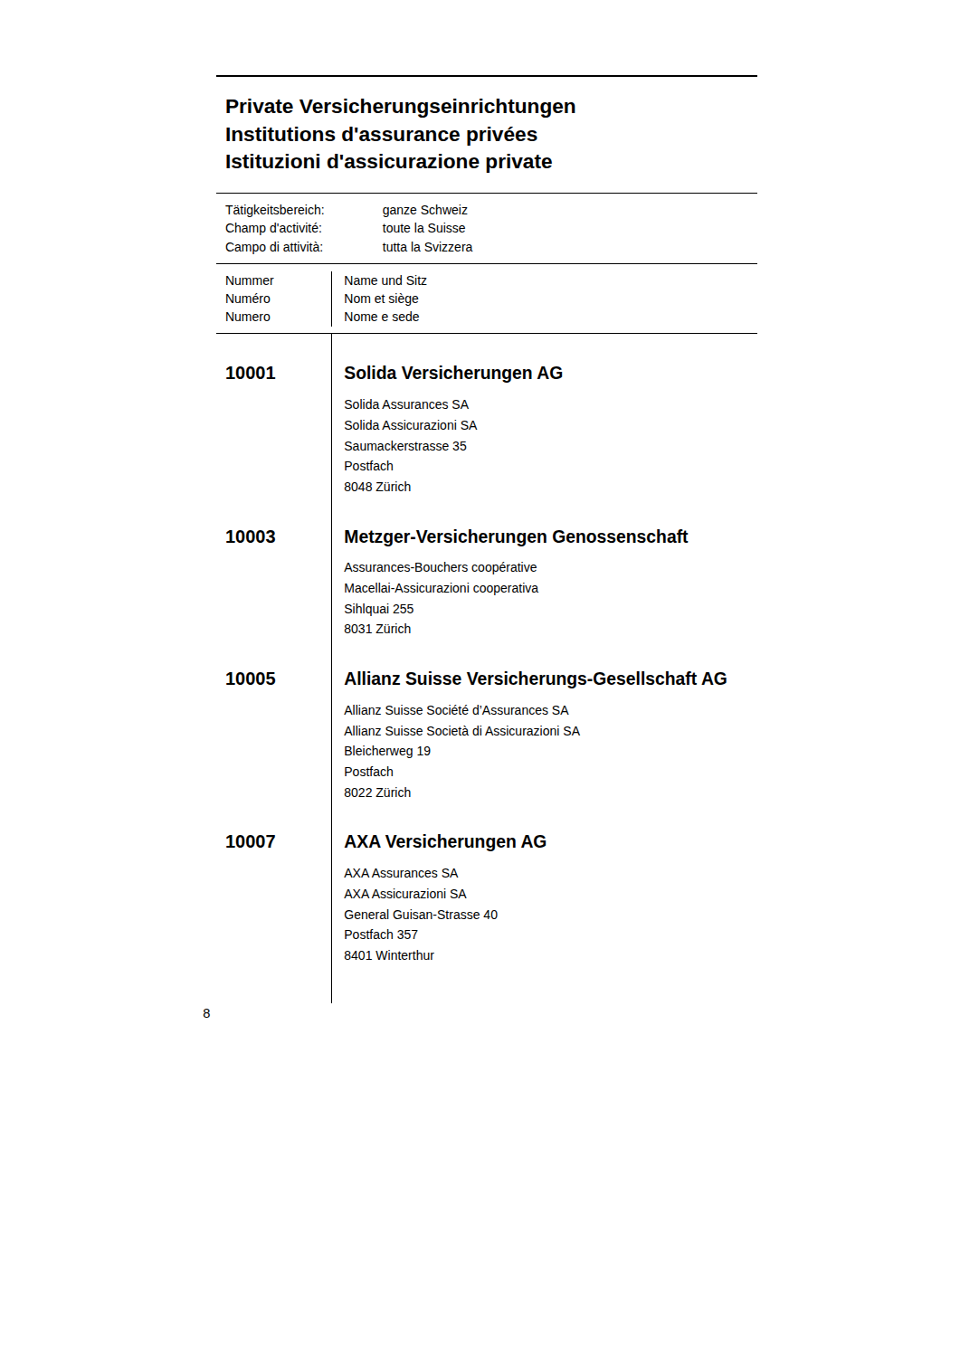Private Versicherungseinrichtungen
Institutions d'assurance privées
Istituzioni d'assicurazione private
Tätigkeitsbereich:
ganze Schweiz
Champ d'activité:
toute la Suisse
Campo di attività:
tutta la Svizzera
Nummer
Numéro
Numero
Name und Sitz
Nom et siège
Nome e sede
10001
Solida Versicherungen AG
Solida Assurances SA
Solida Assicurazioni SA
Saumackerstrasse 35
Postfach
8048 Zürich
10003
Metzger-Versicherungen Genossenschaft
Assurances-Bouchers coopérative
Macellai-Assicurazioni cooperativa
Sihlquai 255
8031 Zürich
10005
Allianz Suisse Versicherungs-Gesellschaft AG
Allianz Suisse Société d’Assurances SA
Allianz Suisse Società di Assicurazioni SA
Bleicherweg 19
Postfach
8022 Zürich
10007
AXA Versicherungen AG
AXA Assurances SA
AXA Assicurazioni SA
General Guisan-Strasse 40
Postfach 357
8401 Winterthur
8